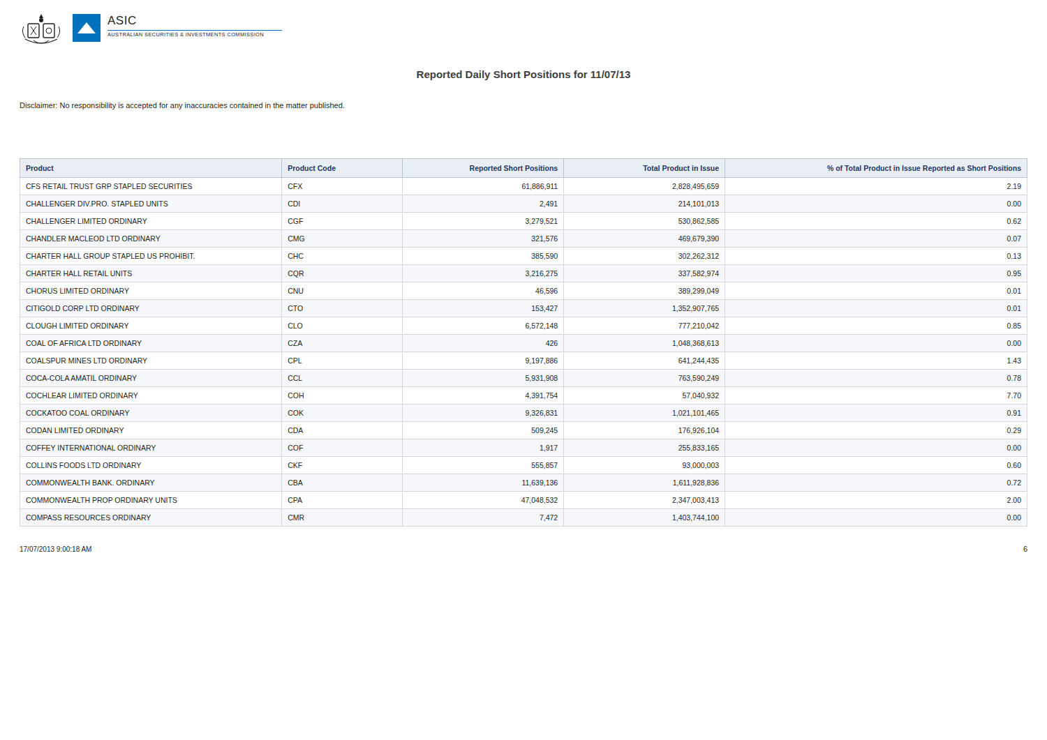ASIC
Australian Securities & Investments Commission
Reported Daily Short Positions for 11/07/13
Disclaimer: No responsibility is accepted for any inaccuracies contained in the matter published.
| Product | Product Code | Reported Short Positions | Total Product in Issue | % of Total Product in Issue Reported as Short Positions |
| --- | --- | --- | --- | --- |
| CFS RETAIL TRUST GRP STAPLED SECURITIES | CFX | 61,886,911 | 2,828,495,659 | 2.19 |
| CHALLENGER DIV.PRO. STAPLED UNITS | CDI | 2,491 | 214,101,013 | 0.00 |
| CHALLENGER LIMITED ORDINARY | CGF | 3,279,521 | 530,862,585 | 0.62 |
| CHANDLER MACLEOD LTD ORDINARY | CMG | 321,576 | 469,679,390 | 0.07 |
| CHARTER HALL GROUP STAPLED US PROHIBIT. | CHC | 385,590 | 302,262,312 | 0.13 |
| CHARTER HALL RETAIL UNITS | CQR | 3,216,275 | 337,582,974 | 0.95 |
| CHORUS LIMITED ORDINARY | CNU | 46,596 | 389,299,049 | 0.01 |
| CITIGOLD CORP LTD ORDINARY | CTO | 153,427 | 1,352,907,765 | 0.01 |
| CLOUGH LIMITED ORDINARY | CLO | 6,572,148 | 777,210,042 | 0.85 |
| COAL OF AFRICA LTD ORDINARY | CZA | 426 | 1,048,368,613 | 0.00 |
| COALSPUR MINES LTD ORDINARY | CPL | 9,197,886 | 641,244,435 | 1.43 |
| COCA-COLA AMATIL ORDINARY | CCL | 5,931,908 | 763,590,249 | 0.78 |
| COCHLEAR LIMITED ORDINARY | COH | 4,391,754 | 57,040,932 | 7.70 |
| COCKATOO COAL ORDINARY | COK | 9,326,831 | 1,021,101,465 | 0.91 |
| CODAN LIMITED ORDINARY | CDA | 509,245 | 176,926,104 | 0.29 |
| COFFEY INTERNATIONAL ORDINARY | COF | 1,917 | 255,833,165 | 0.00 |
| COLLINS FOODS LTD ORDINARY | CKF | 555,857 | 93,000,003 | 0.60 |
| COMMONWEALTH BANK. ORDINARY | CBA | 11,639,136 | 1,611,928,836 | 0.72 |
| COMMONWEALTH PROP ORDINARY UNITS | CPA | 47,048,532 | 2,347,003,413 | 2.00 |
| COMPASS RESOURCES ORDINARY | CMR | 7,472 | 1,403,744,100 | 0.00 |
17/07/2013 9:00:18 AM
6